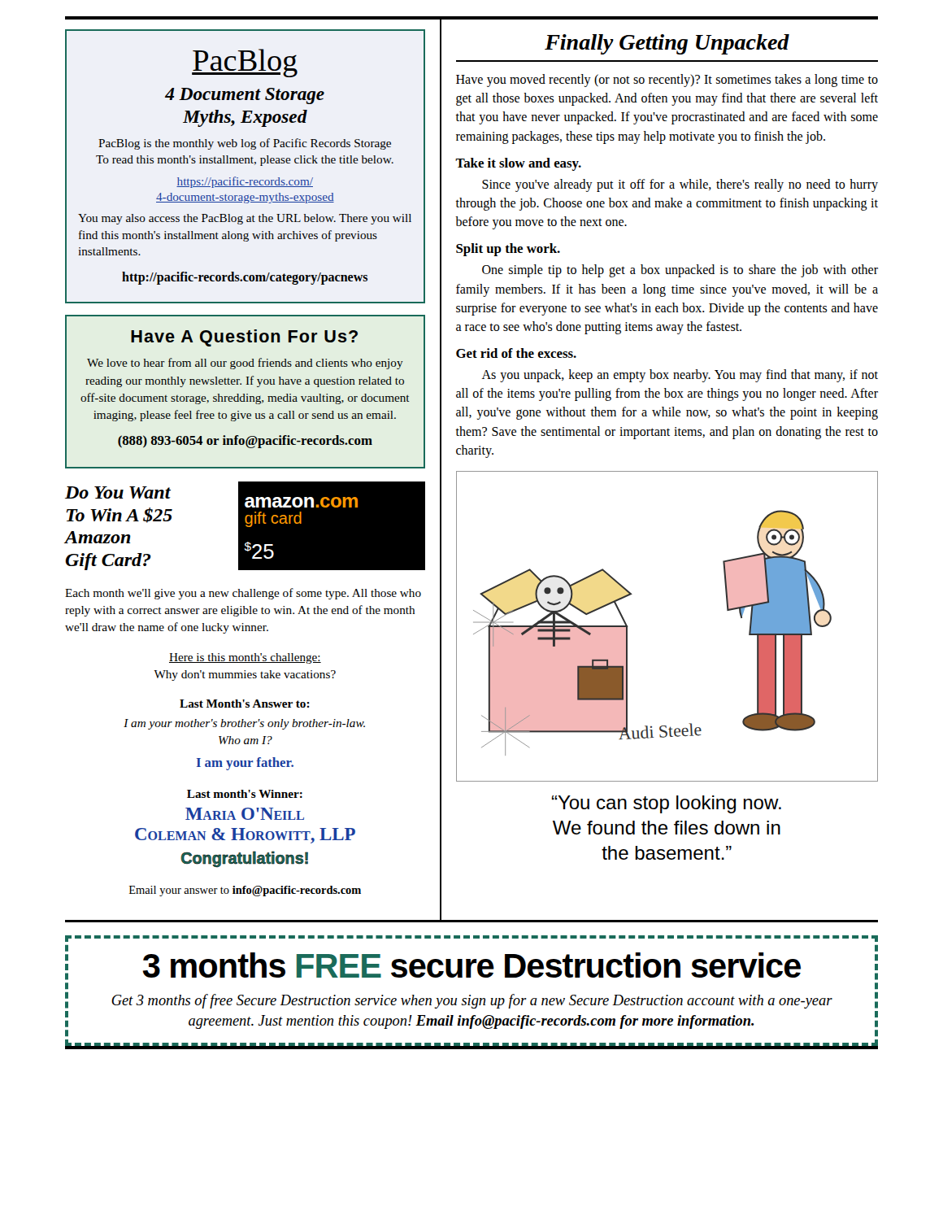PacBlog
4 Document Storage
Myths, Exposed
PacBlog is the monthly web log of Pacific Records Storage
To read this month's installment, please click the title below.
https://pacific-records.com/ 4-document-storage-myths-exposed
You may also access the PacBlog at the URL below. There you will find this month's installment along with archives of previous installments.
http://pacific-records.com/category/pacnews
Have A Question For Us?
We love to hear from all our good friends and clients who enjoy reading our monthly newsletter. If you have a question related to off-site document storage, shredding, media vaulting, or document imaging, please feel free to give us a call or send us an email.
(888) 893-6054 or info@pacific-records.com
Do You Want
To Win A $25
Amazon
Gift Card?
amazon.com
gift card
$25
Each month we'll give you a new challenge of some type. All those who reply with a correct answer are eligible to win. At the end of the month we'll draw the name of one lucky winner.
Here is this month's challenge:
Why don't mummies take vacations?
Last Month's Answer to:
I am your mother's brother's only brother-in-law.
Who am I?
I am your father.
Last month's Winner:
Maria O'Neill
Coleman & Horowitt, LLP
Congratulations!
Email your answer to info@pacific-records.com
Finally Getting Unpacked
Have you moved recently (or not so recently)? It sometimes takes a long time to get all those boxes unpacked. And often you may find that there are several left that you have never unpacked. If you've procrastinated and are faced with some remaining packages, these tips may help motivate you to finish the job.
Take it slow and easy.
Since you've already put it off for a while, there's really no need to hurry through the job. Choose one box and make a commitment to finish unpacking it before you move to the next one.
Split up the work.
One simple tip to help get a box unpacked is to share the job with other family members. If it has been a long time since you've moved, it will be a surprise for everyone to see what's in each box. Divide up the contents and have a race to see who's done putting items away the fastest.
Get rid of the excess.
As you unpack, keep an empty box nearby. You may find that many, if not all of the items you're pulling from the box are things you no longer need. After all, you've gone without them for a while now, so what's the point in keeping them? Save the sentimental or important items, and plan on donating the rest to charity.
Audi Steele
“You can stop looking now.
We found the files down in
the basement.”
3 months FREE secure Destruction service
Get 3 months of free Secure Destruction service when you sign up for a new Secure Destruction account with a one-year agreement. Just mention this coupon! Email info@pacific-records.com for more information.